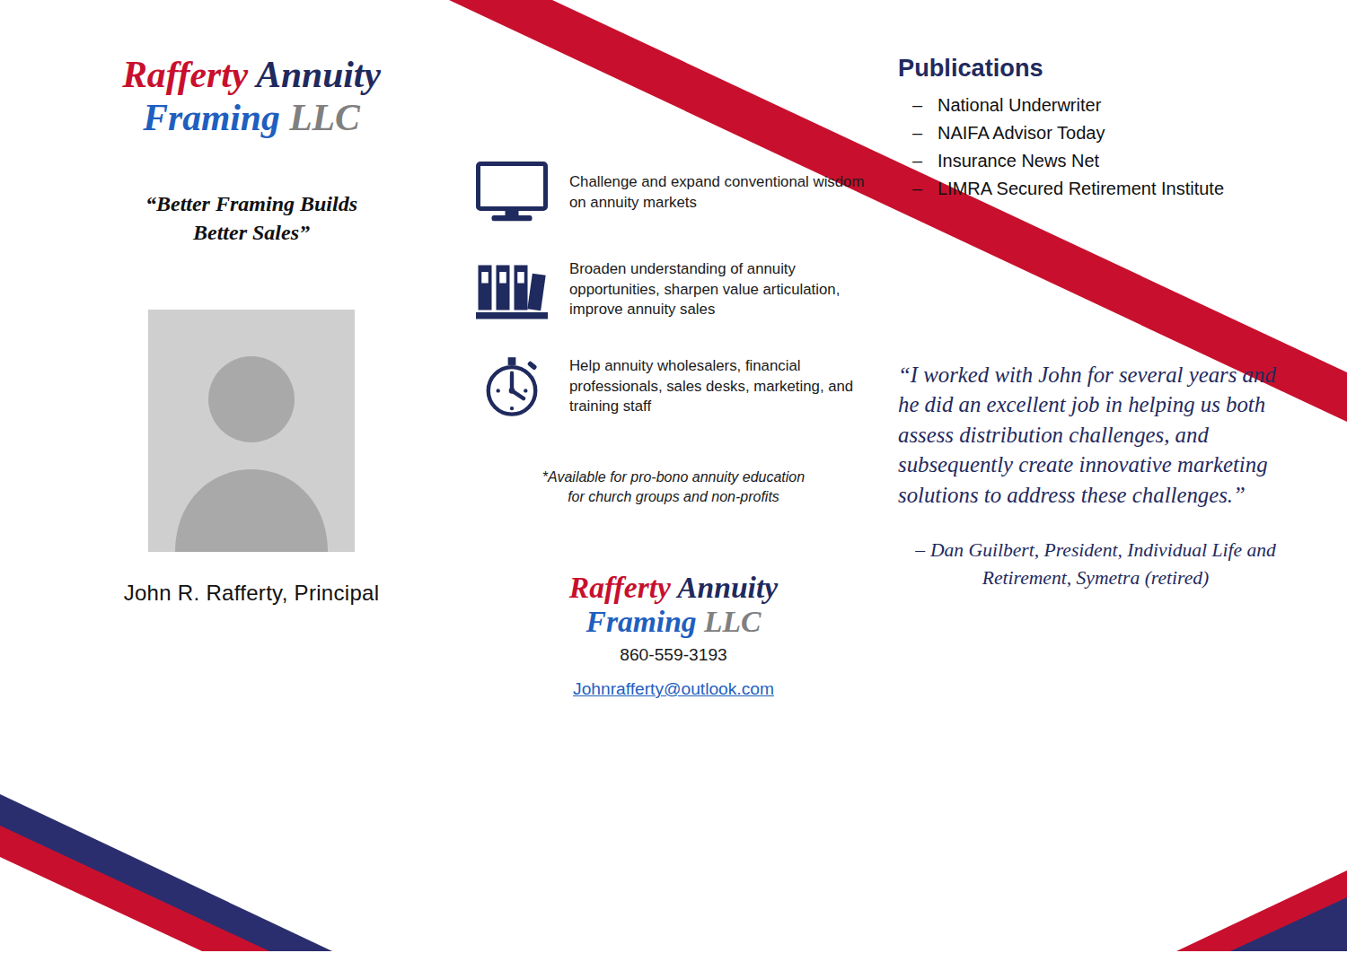Rafferty Annuity
Framing LLC
“Better Framing Builds
Better Sales”
John R. Rafferty, Principal
Challenge and expand conventional wisdom on annuity markets
Broaden understanding of annuity opportunities, sharpen value articulation, improve annuity sales
Help annuity wholesalers, financial professionals, sales desks, marketing, and training staff
*Available for pro-bono annuity education
for church groups and non-profits
Rafferty Annuity
Framing LLC
860-559-3193
Johnrafferty@outlook.com
Publications
National Underwriter
NAIFA Advisor Today
Insurance News Net
LIMRA Secured Retirement Institute
“I worked with John for several years and he did an excellent job in helping us both assess distribution challenges, and subsequently create innovative marketing solutions to address these challenges.”
–Dan Guilbert, President, Individual Life and Retirement, Symetra (retired)